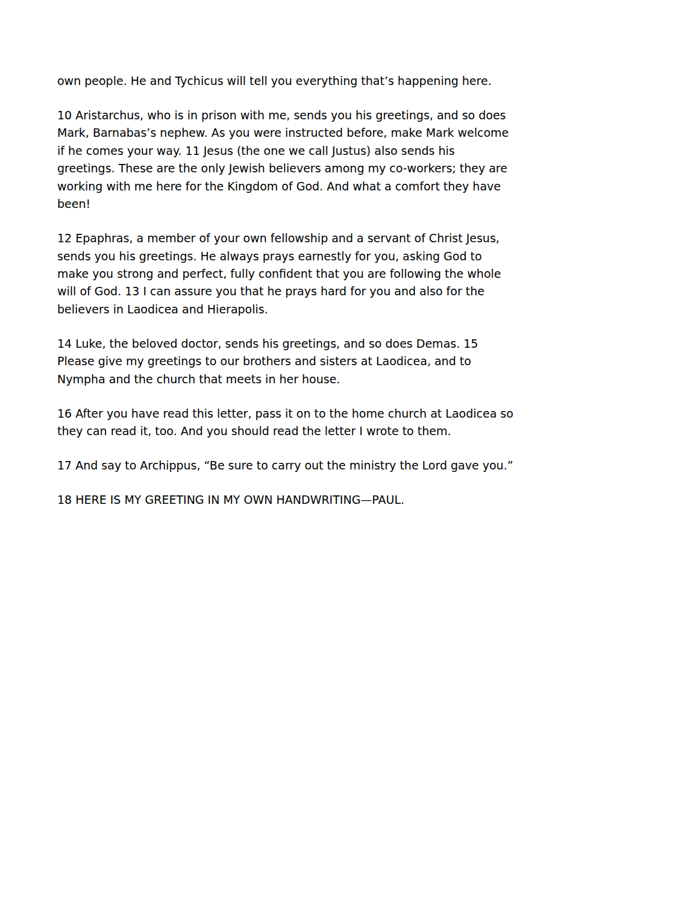own people. He and Tychicus will tell you everything that’s happening here.
10 Aristarchus, who is in prison with me, sends you his greetings, and so does Mark, Barnabas’s nephew. As you were instructed before, make Mark welcome if he comes your way. 11 Jesus (the one we call Justus) also sends his greetings. These are the only Jewish believers among my co-workers; they are working with me here for the Kingdom of God. And what a comfort they have been!
12 Epaphras, a member of your own fellowship and a servant of Christ Jesus, sends you his greetings. He always prays earnestly for you, asking God to make you strong and perfect, fully confident that you are following the whole will of God. 13 I can assure you that he prays hard for you and also for the believers in Laodicea and Hierapolis.
14 Luke, the beloved doctor, sends his greetings, and so does Demas. 15 Please give my greetings to our brothers and sisters at Laodicea, and to Nympha and the church that meets in her house.
16 After you have read this letter, pass it on to the home church at Laodicea so they can read it, too. And you should read the letter I wrote to them.
17 And say to Archippus, “Be sure to carry out the ministry the Lord gave you.”
18 HERE IS MY GREETING IN MY OWN HANDWRITING—PAUL.